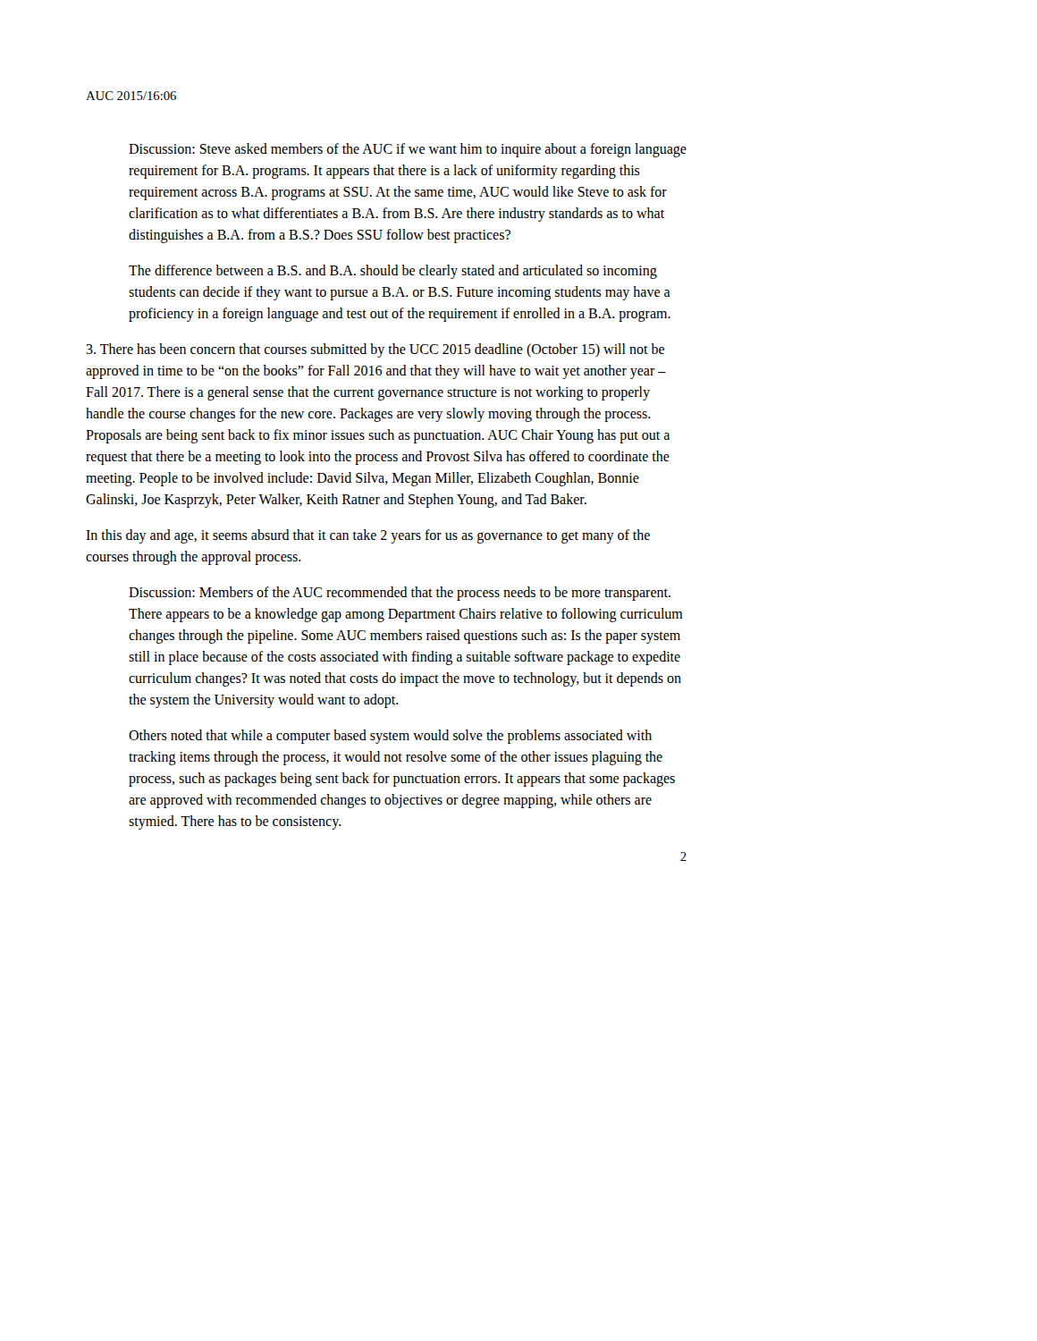AUC 2015/16:06
Discussion: Steve asked members of the AUC if we want him to inquire about a foreign language requirement for B.A. programs. It appears that there is a lack of uniformity regarding this requirement across B.A. programs at SSU. At the same time, AUC would like Steve to ask for clarification as to what differentiates a B.A. from B.S. Are there industry standards as to what distinguishes a B.A. from a B.S.? Does SSU follow best practices?
The difference between a B.S. and B.A. should be clearly stated and articulated so incoming students can decide if they want to pursue a B.A. or B.S. Future incoming students may have a proficiency in a foreign language and test out of the requirement if enrolled in a B.A. program.
3. There has been concern that courses submitted by the UCC 2015 deadline (October 15) will not be approved in time to be “on the books” for Fall 2016 and that they will have to wait yet another year – Fall 2017. There is a general sense that the current governance structure is not working to properly handle the course changes for the new core. Packages are very slowly moving through the process. Proposals are being sent back to fix minor issues such as punctuation. AUC Chair Young has put out a request that there be a meeting to look into the process and Provost Silva has offered to coordinate the meeting. People to be involved include: David Silva, Megan Miller, Elizabeth Coughlan, Bonnie Galinski, Joe Kasprzyk, Peter Walker, Keith Ratner and Stephen Young, and Tad Baker.
In this day and age, it seems absurd that it can take 2 years for us as governance to get many of the courses through the approval process.
Discussion: Members of the AUC recommended that the process needs to be more transparent. There appears to be a knowledge gap among Department Chairs relative to following curriculum changes through the pipeline. Some AUC members raised questions such as: Is the paper system still in place because of the costs associated with finding a suitable software package to expedite curriculum changes? It was noted that costs do impact the move to technology, but it depends on the system the University would want to adopt.
Others noted that while a computer based system would solve the problems associated with tracking items through the process, it would not resolve some of the other issues plaguing the process, such as packages being sent back for punctuation errors. It appears that some packages are approved with recommended changes to objectives or degree mapping, while others are stymied. There has to be consistency.
2